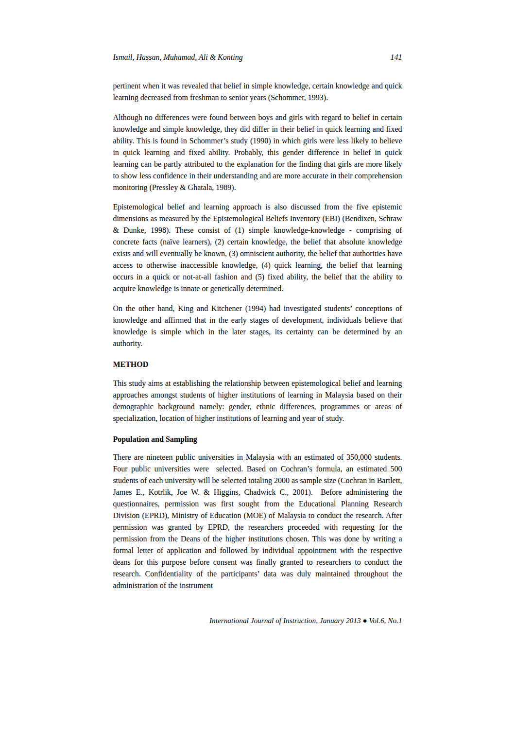Ismail, Hassan, Muhamad, Ali & Konting 141
pertinent when it was revealed that belief in simple knowledge, certain knowledge and quick learning decreased from freshman to senior years (Schommer, 1993).
Although no differences were found between boys and girls with regard to belief in certain knowledge and simple knowledge, they did differ in their belief in quick learning and fixed ability. This is found in Schommer’s study (1990) in which girls were less likely to believe in quick learning and fixed ability. Probably, this gender difference in belief in quick learning can be partly attributed to the explanation for the finding that girls are more likely to show less confidence in their understanding and are more accurate in their comprehension monitoring (Pressley & Ghatala, 1989).
Epistemological belief and learning approach is also discussed from the five epistemic dimensions as measured by the Epistemological Beliefs Inventory (EBI) (Bendixen, Schraw & Dunke, 1998). These consist of (1) simple knowledge-knowledge - comprising of concrete facts (naïve learners), (2) certain knowledge, the belief that absolute knowledge exists and will eventually be known, (3) omniscient authority, the belief that authorities have access to otherwise inaccessible knowledge, (4) quick learning, the belief that learning occurs in a quick or not-at-all fashion and (5) fixed ability, the belief that the ability to acquire knowledge is innate or genetically determined.
On the other hand, King and Kitchener (1994) had investigated students’ conceptions of knowledge and affirmed that in the early stages of development, individuals believe that knowledge is simple which in the later stages, its certainty can be determined by an authority.
Method
This study aims at establishing the relationship between epistemological belief and learning approaches amongst students of higher institutions of learning in Malaysia based on their demographic background namely: gender, ethnic differences, programmes or areas of specialization, location of higher institutions of learning and year of study.
Population and Sampling
There are nineteen public universities in Malaysia with an estimated of 350,000 students. Four public universities were selected. Based on Cochran’s formula, an estimated 500 students of each university will be selected totaling 2000 as sample size (Cochran in Bartlett, James E., Kotrlik, Joe W. & Higgins, Chadwick C., 2001). Before administering the questionnaires, permission was first sought from the Educational Planning Research Division (EPRD), Ministry of Education (MOE) of Malaysia to conduct the research. After permission was granted by EPRD, the researchers proceeded with requesting for the permission from the Deans of the higher institutions chosen. This was done by writing a formal letter of application and followed by individual appointment with the respective deans for this purpose before consent was finally granted to researchers to conduct the research. Confidentiality of the participants’ data was duly maintained throughout the administration of the instrument
International Journal of Instruction, January 2013 ● Vol.6, No.1